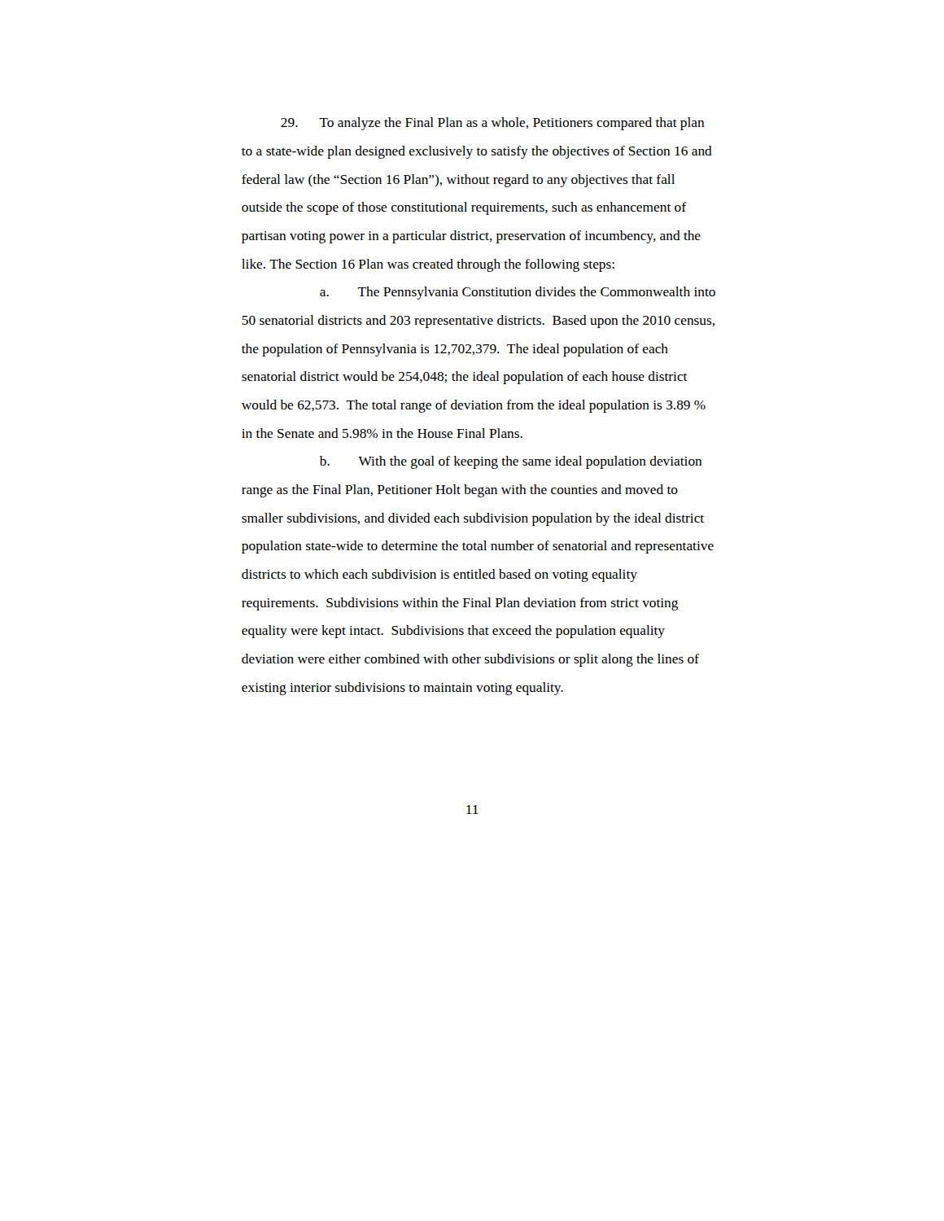29. To analyze the Final Plan as a whole, Petitioners compared that plan to a state-wide plan designed exclusively to satisfy the objectives of Section 16 and federal law (the “Section 16 Plan”), without regard to any objectives that fall outside the scope of those constitutional requirements, such as enhancement of partisan voting power in a particular district, preservation of incumbency, and the like. The Section 16 Plan was created through the following steps:
a. The Pennsylvania Constitution divides the Commonwealth into 50 senatorial districts and 203 representative districts. Based upon the 2010 census, the population of Pennsylvania is 12,702,379. The ideal population of each senatorial district would be 254,048; the ideal population of each house district would be 62,573. The total range of deviation from the ideal population is 3.89 % in the Senate and 5.98% in the House Final Plans.
b. With the goal of keeping the same ideal population deviation range as the Final Plan, Petitioner Holt began with the counties and moved to smaller subdivisions, and divided each subdivision population by the ideal district population state-wide to determine the total number of senatorial and representative districts to which each subdivision is entitled based on voting equality requirements. Subdivisions within the Final Plan deviation from strict voting equality were kept intact. Subdivisions that exceed the population equality deviation were either combined with other subdivisions or split along the lines of existing interior subdivisions to maintain voting equality.
11